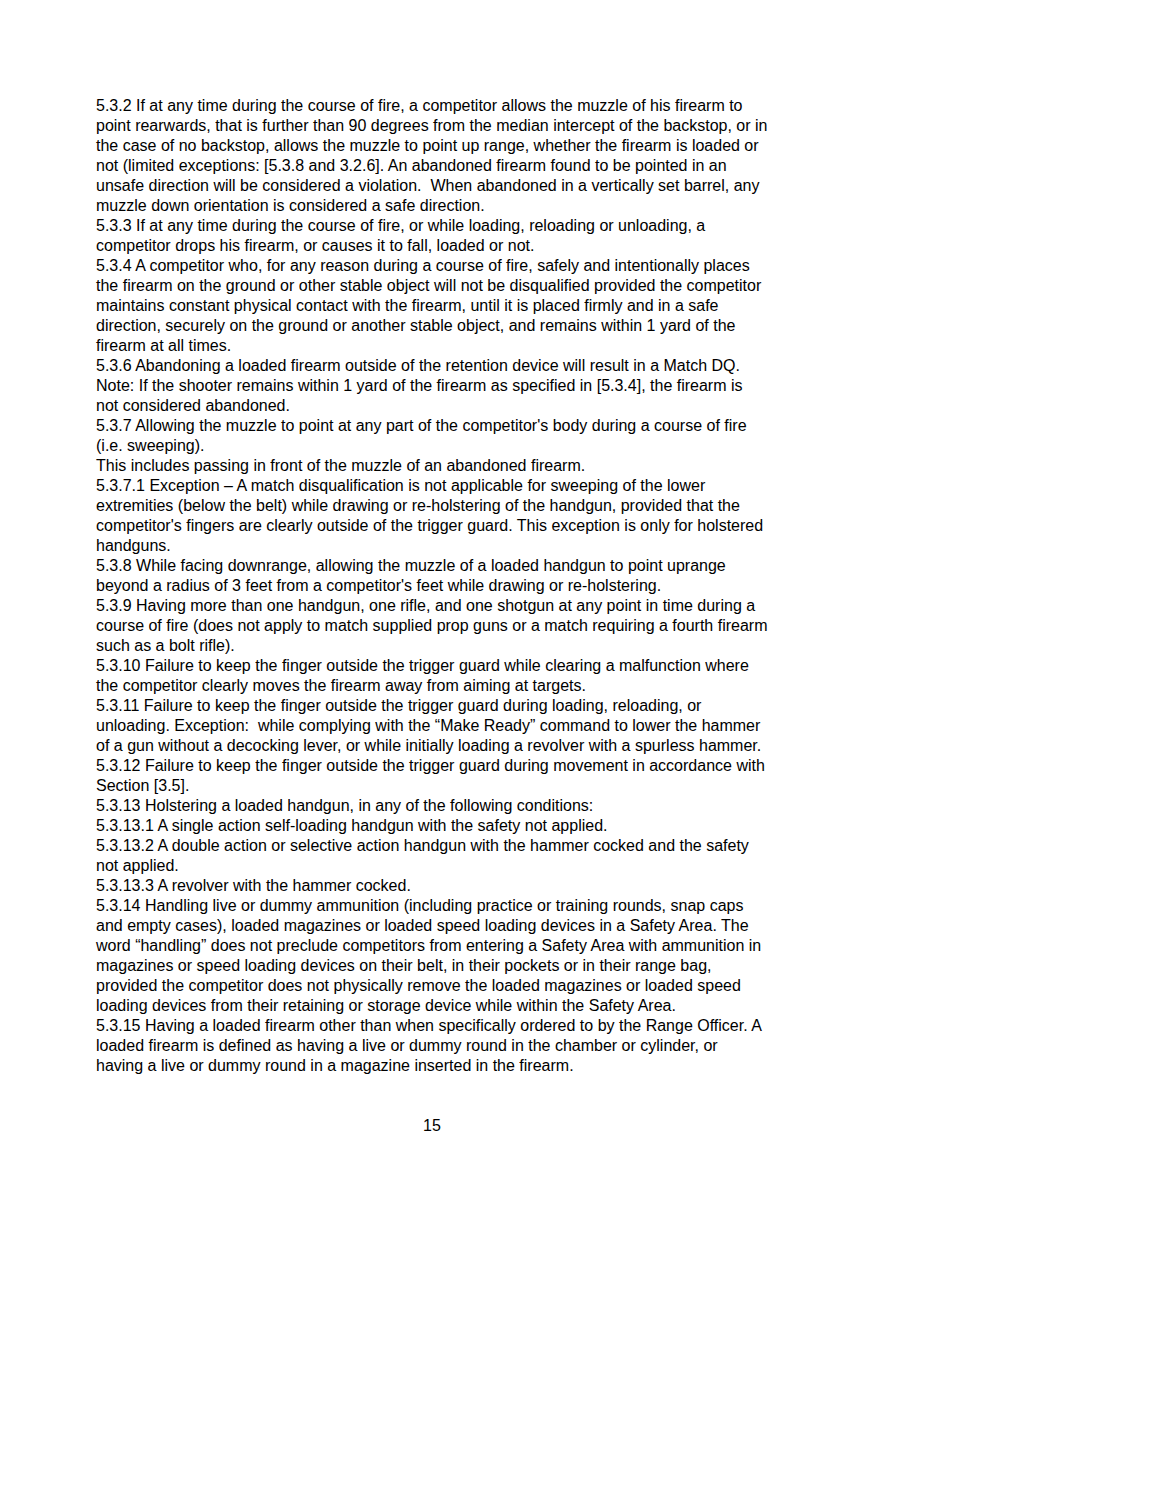5.3.2 If at any time during the course of fire, a competitor allows the muzzle of his firearm to point rearwards, that is further than 90 degrees from the median intercept of the backstop, or in the case of no backstop, allows the muzzle to point up range, whether the firearm is loaded or not (limited exceptions: [5.3.8 and 3.2.6]. An abandoned firearm found to be pointed in an unsafe direction will be considered a violation. When abandoned in a vertically set barrel, any muzzle down orientation is considered a safe direction.
5.3.3 If at any time during the course of fire, or while loading, reloading or unloading, a competitor drops his firearm, or causes it to fall, loaded or not.
5.3.4 A competitor who, for any reason during a course of fire, safely and intentionally places the firearm on the ground or other stable object will not be disqualified provided the competitor maintains constant physical contact with the firearm, until it is placed firmly and in a safe direction, securely on the ground or another stable object, and remains within 1 yard of the firearm at all times.
5.3.6 Abandoning a loaded firearm outside of the retention device will result in a Match DQ. Note: If the shooter remains within 1 yard of the firearm as specified in [5.3.4], the firearm is not considered abandoned.
5.3.7 Allowing the muzzle to point at any part of the competitor's body during a course of fire (i.e. sweeping).
This includes passing in front of the muzzle of an abandoned firearm.
5.3.7.1 Exception – A match disqualification is not applicable for sweeping of the lower extremities (below the belt) while drawing or re-holstering of the handgun, provided that the competitor's fingers are clearly outside of the trigger guard. This exception is only for holstered handguns.
5.3.8 While facing downrange, allowing the muzzle of a loaded handgun to point uprange beyond a radius of 3 feet from a competitor's feet while drawing or re-holstering.
5.3.9 Having more than one handgun, one rifle, and one shotgun at any point in time during a course of fire (does not apply to match supplied prop guns or a match requiring a fourth firearm such as a bolt rifle).
5.3.10 Failure to keep the finger outside the trigger guard while clearing a malfunction where the competitor clearly moves the firearm away from aiming at targets.
5.3.11 Failure to keep the finger outside the trigger guard during loading, reloading, or unloading. Exception: while complying with the “Make Ready” command to lower the hammer of a gun without a decocking lever, or while initially loading a revolver with a spurless hammer.
5.3.12 Failure to keep the finger outside the trigger guard during movement in accordance with Section [3.5].
5.3.13 Holstering a loaded handgun, in any of the following conditions:
5.3.13.1 A single action self-loading handgun with the safety not applied.
5.3.13.2 A double action or selective action handgun with the hammer cocked and the safety not applied.
5.3.13.3 A revolver with the hammer cocked.
5.3.14 Handling live or dummy ammunition (including practice or training rounds, snap caps and empty cases), loaded magazines or loaded speed loading devices in a Safety Area. The word “handling” does not preclude competitors from entering a Safety Area with ammunition in magazines or speed loading devices on their belt, in their pockets or in their range bag, provided the competitor does not physically remove the loaded magazines or loaded speed loading devices from their retaining or storage device while within the Safety Area.
5.3.15 Having a loaded firearm other than when specifically ordered to by the Range Officer. A loaded firearm is defined as having a live or dummy round in the chamber or cylinder, or having a live or dummy round in a magazine inserted in the firearm.
15